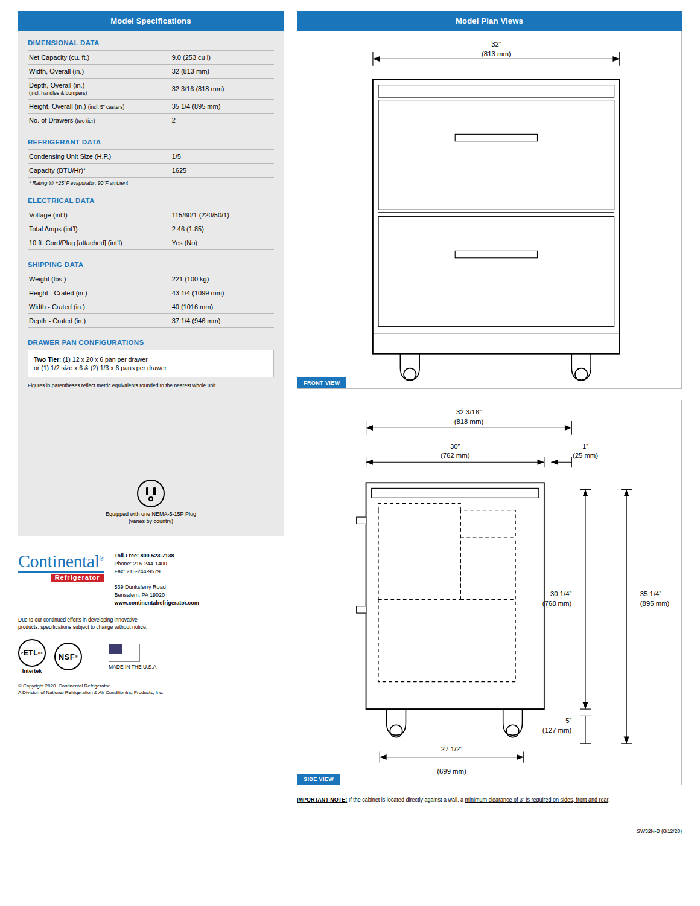Model Specifications
DIMENSIONAL DATA
| Net Capacity (cu. ft.) | 9.0 (253 cu l) |
| Width, Overall (in.) | 32 (813 mm) |
| Depth, Overall (in.) (incl. handles & bumpers) | 32 3/16 (818 mm) |
| Height, Overall (in.) (incl. 5” casters) | 35 1/4 (895 mm) |
| No. of Drawers (two tier) | 2 |
REFRIGERANT DATA
| Condensing Unit Size (H.P.) | 1/5 |
| Capacity (BTU/Hr)* | 1625 |
* Rating @ +25°F evaporator, 90°F ambient
ELECTRICAL DATA
| Voltage (int’l) | 115/60/1 (220/50/1) |
| Total Amps (int’l) | 2.46 (1.85) |
| 10 ft. Cord/Plug [attached] (int’l) | Yes (No) |
SHIPPING DATA
| Weight (lbs.) | 221 (100 kg) |
| Height - Crated (in.) | 43 1/4 (1099 mm) |
| Width - Crated (in.) | 40 (1016 mm) |
| Depth - Crated (in.) | 37 1/4 (946 mm) |
DRAWER PAN CONFIGURATIONS
Two Tier: (1) 12 x 20 x 6 pan per drawer
or (1) 1/2 size x 6 & (2) 1/3 x 6 pans per drawer
Figures in parentheses reflect metric equivalents rounded to the nearest whole unit.
Equipped with one NEMA-5-15P Plug
(varies by country)
Continental®
Refrigerator
Toll-Free: 800-523-7138
Phone: 215-244-1400
Fax: 215-244-9579
539 Dunksferry Road
Bensalem, PA 19020
www.continentalrefrigerator.com
Due to our continued efforts in developing innovative
products, specifications subject to change without notice.
c ETLus
Intertek
NSF®
MADE IN THE U.S.A.
© Copyright 2020. Continental Refrigerator.
A Division of National Refrigeration & Air Conditioning Products, Inc.
Model Plan Views
32” (813 mm)
FRONT VIEW
32 3/16” (818 mm) 30” (762 mm) 1” (25 mm) 30 1/4” (768 mm) 35 1/4” (895 mm) 5” (127 mm) 27 1/2” (699 mm)
SIDE VIEW
IMPORTANT NOTE: If the cabinet is located directly against a wall, a minimum clearance of 3” is required on sides, front and rear.
SW32N-D (8/12/20)